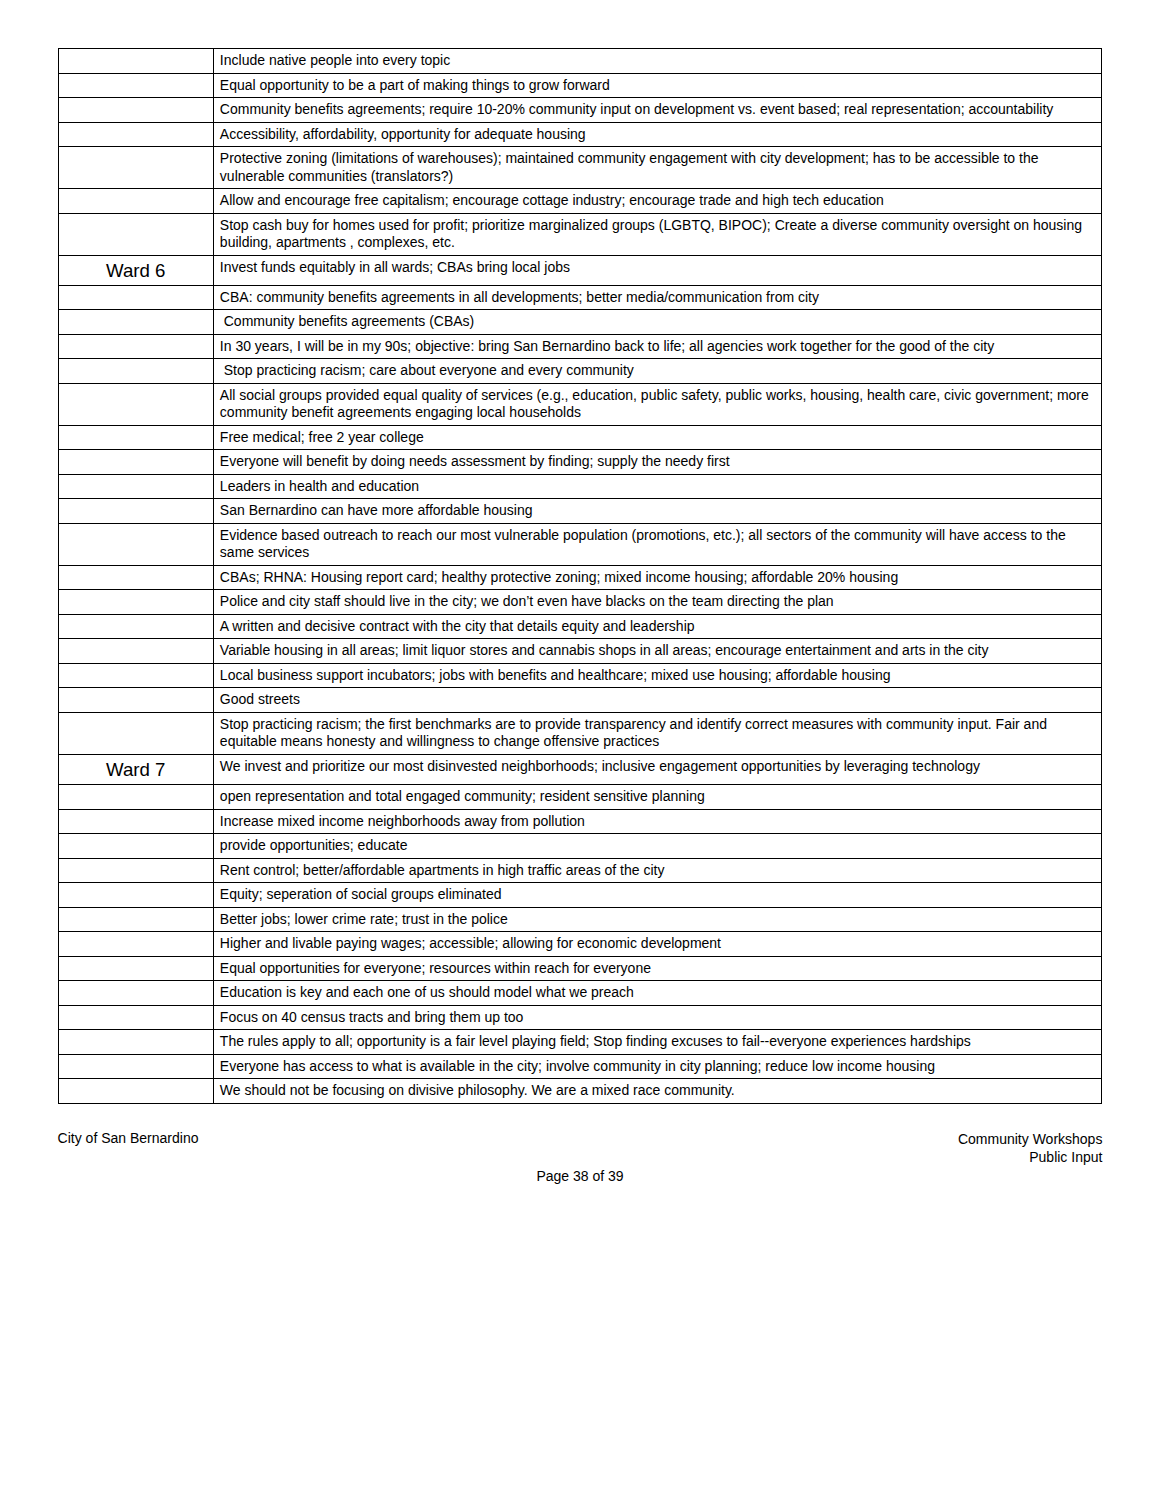| | Include native people into every topic |
| | Equal opportunity to be a part of making things to grow forward |
| | Community benefits agreements; require 10-20% community input on development vs. event based; real representation; accountability |
| | Accessibility, affordability, opportunity for adequate housing |
| | Protective zoning (limitations of warehouses); maintained community engagement with city development; has to be accessible to the vulnerable communities (translators?) |
| | Allow and encourage free capitalism; encourage cottage industry; encourage trade and high tech education |
| | Stop cash buy for homes used for profit; prioritize marginalized groups (LGBTQ, BIPOC); Create a diverse community oversight on housing building, apartments , complexes, etc. |
| Ward 6 | Invest funds equitably in all wards; CBAs bring local jobs |
| | CBA: community benefits agreements in all developments; better media/communication from city |
| | Community benefits agreements (CBAs) |
| | In 30 years, I will be in my 90s; objective: bring San Bernardino back to life; all agencies work together for the good of the city |
| | Stop practicing racism; care about everyone and every community |
| | All social groups provided equal quality of services (e.g., education, public safety, public works, housing, health care, civic government; more community benefit agreements engaging local households |
| | Free medical; free 2 year college |
| | Everyone will benefit by doing needs assessment by finding; supply the needy first |
| | Leaders in health and education |
| | San Bernardino can have more affordable housing |
| | Evidence based outreach to reach our most vulnerable population (promotions, etc.); all sectors of the community will have access to the same services |
| | CBAs; RHNA: Housing report card; healthy protective zoning; mixed income housing; affordable 20% housing |
| | Police and city staff should live in the city; we don’t even have blacks on the team directing the plan |
| | A written and decisive contract with the city that details equity and leadership |
| | Variable housing in all areas; limit liquor stores and cannabis shops in all areas; encourage entertainment and arts in the city |
| | Local business support incubators; jobs with benefits and healthcare; mixed use housing; affordable housing |
| | Good streets |
| | Stop practicing racism; the first benchmarks are to provide transparency and identify correct measures with community input. Fair and equitable means honesty and willingness to change offensive practices |
| Ward 7 | We invest and prioritize our most disinvested neighborhoods; inclusive engagement opportunities by leveraging technology |
| | open representation and total engaged community; resident sensitive planning |
| | Increase mixed income neighborhoods away from pollution |
| | provide opportunities; educate |
| | Rent control; better/affordable apartments in high traffic areas of the city |
| | Equity; seperation of social groups eliminated |
| | Better jobs; lower crime rate; trust in the police |
| | Higher and livable paying wages; accessible; allowing for economic development |
| | Equal opportunities for everyone; resources within reach for everyone |
| | Education is key and each one of us should model what we preach |
| | Focus on 40 census tracts and bring them up too |
| | The rules apply to all; opportunity is a fair level playing field; Stop finding excuses to fail--everyone experiences hardships |
| | Everyone has access to what is available in the city; involve community in city planning; reduce low income housing |
| | We should not be focusing on divisive philosophy. We are a mixed race community. |
City of San Bernardino
Community Workshops
Public Input
Page 38 of 39